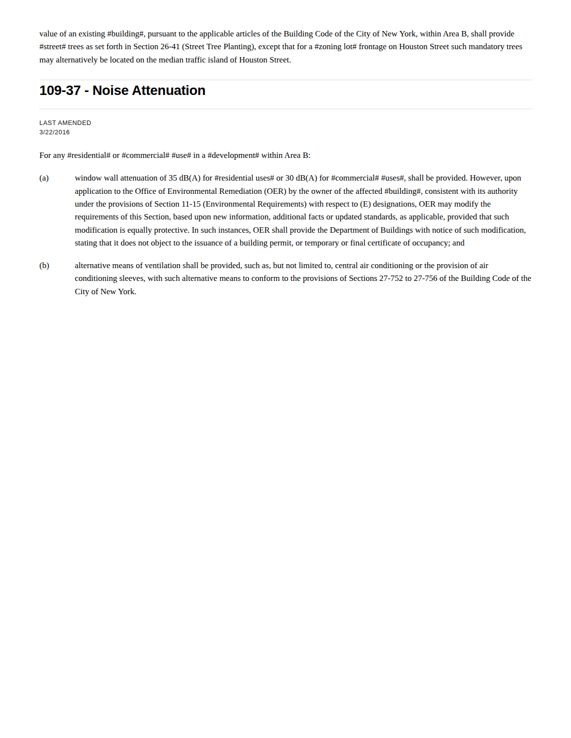value of an existing #building#, pursuant to the applicable articles of the Building Code of the City of New York, within Area B, shall provide #street# trees as set forth in Section 26-41 (Street Tree Planting), except that for a #zoning lot# frontage on Houston Street such mandatory trees may alternatively be located on the median traffic island of Houston Street.
109-37 - Noise Attenuation
LAST AMENDED
3/22/2016
For any #residential# or #commercial# #use# in a #development# within Area B:
(a) window wall attenuation of 35 dB(A) for #residential uses# or 30 dB(A) for #commercial# #uses#, shall be provided. However, upon application to the Office of Environmental Remediation (OER) by the owner of the affected #building#, consistent with its authority under the provisions of Section 11-15 (Environmental Requirements) with respect to (E) designations, OER may modify the requirements of this Section, based upon new information, additional facts or updated standards, as applicable, provided that such modification is equally protective. In such instances, OER shall provide the Department of Buildings with notice of such modification, stating that it does not object to the issuance of a building permit, or temporary or final certificate of occupancy; and
(b) alternative means of ventilation shall be provided, such as, but not limited to, central air conditioning or the provision of air conditioning sleeves, with such alternative means to conform to the provisions of Sections 27-752 to 27-756 of the Building Code of the City of New York.